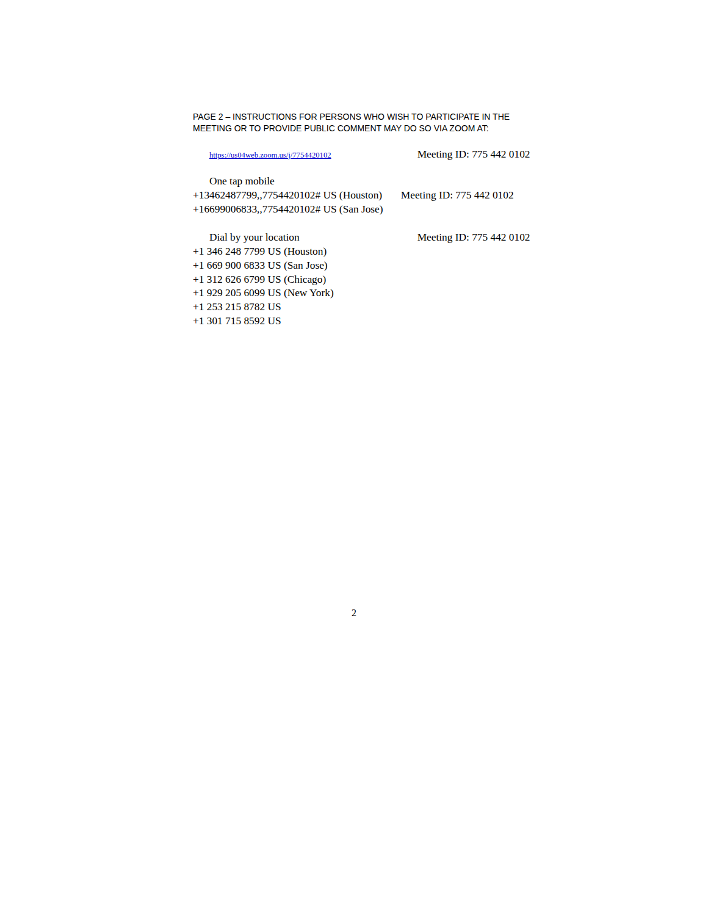PAGE 2 – INSTRUCTIONS FOR PERSONS WHO WISH TO PARTICIPATE IN THE MEETING OR TO PROVIDE PUBLIC COMMENT MAY DO SO VIA ZOOM AT:
https://us04web.zoom.us/j/7754420102
Meeting ID: 775 442 0102
One tap mobile
+13462487799,,7754420102# US (Houston)
Meeting ID: 775 442 0102
+16699006833,,7754420102# US (San Jose)
Dial by your location
Meeting ID: 775 442 0102
+1 346 248 7799 US (Houston)
+1 669 900 6833 US (San Jose)
+1 312 626 6799 US (Chicago)
+1 929 205 6099 US (New York)
+1 253 215 8782 US
+1 301 715 8592 US
2